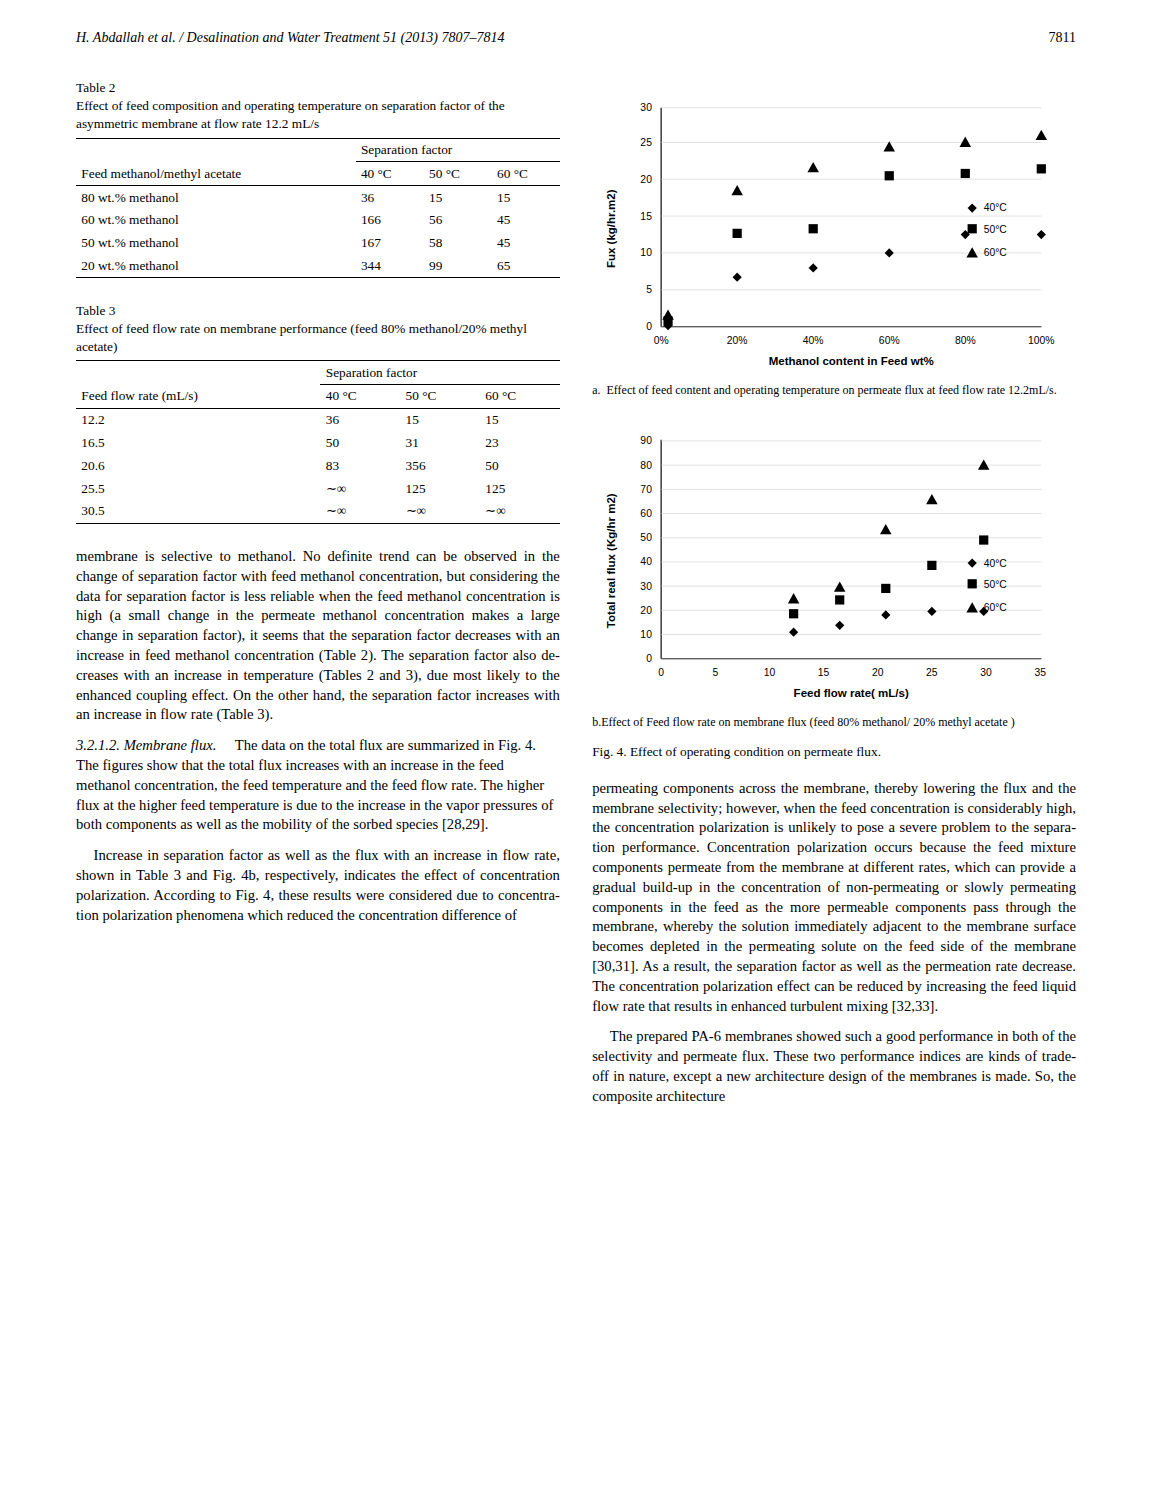H. Abdallah et al. / Desalination and Water Treatment 51 (2013) 7807–7814 7811
Table 2 Effect of feed composition and operating temperature on separation factor of the asymmetric membrane at flow rate 12.2 mL/s
| Feed methanol/methyl acetate | Separation factor |
| --- | --- |
| 40 °C | 50 °C | 60 °C |
| 80 wt.% methanol | 36 | 15 | 15 |
| 60 wt.% methanol | 166 | 56 | 45 |
| 50 wt.% methanol | 167 | 58 | 45 |
| 20 wt.% methanol | 344 | 99 | 65 |
Table 3 Effect of feed flow rate on membrane performance (feed 80% methanol/20% methyl acetate)
| Feed flow rate (mL/s) | Separation factor |
| --- | --- |
| 40 °C | 50 °C | 60 °C |
| 12.2 | 36 | 15 | 15 |
| 16.5 | 50 | 31 | 23 |
| 20.6 | 83 | 356 | 50 |
| 25.5 | ∼∞ | 125 | 125 |
| 30.5 | ∼∞ | ∼∞ | ∼∞ |
membrane is selective to methanol. No definite trend can be observed in the change of separation factor with feed methanol concentration, but considering the data for separation factor is less reliable when the feed methanol concentration is high (a small change in the permeate methanol concentration makes a large change in separation factor), it seems that the separation factor decreases with an increase in feed methanol concentration (Table 2). The separation factor also decreases with an increase in temperature (Tables 2 and 3), due most likely to the enhanced coupling effect. On the other hand, the separation factor increases with an increase in flow rate (Table 3).
3.2.1.2. Membrane flux.
The data on the total flux are summarized in Fig. 4. The figures show that the total flux increases with an increase in the feed methanol concentration, the feed temperature and the feed flow rate. The higher flux at the higher feed temperature is due to the increase in the vapor pressures of both components as well as the mobility of the sorbed species [28,29].
Increase in separation factor as well as the flux with an increase in flow rate, shown in Table 3 and Fig. 4b, respectively, indicates the effect of concentration polarization. According to Fig. 4, these results were considered due to concentration polarization phenomena which reduced the concentration difference of
0 5 10 15 20 25 30 0% 20% 40% 60% 80% 100% Fux (kg/hr.m2) Methanol content in Feed wt% 40°C 50°C 60°C
a. Effect of feed content and operating temperature on permeate flux at feed flow rate 12.2mL/s.
0 10 20 30 40 50 60 70 80 90 0 5 10 15 20 25 30 35 Total real flux (Kg/hr m2) Feed flow rate( mL/s) 40°C 50°C 60°C
b.Effect of Feed flow rate on membrane flux (feed 80% methanol/ 20% methyl acetate )
Fig. 4. Effect of operating condition on permeate flux.
permeating components across the membrane, thereby lowering the flux and the membrane selectivity; however, when the feed concentration is considerably high, the concentration polarization is unlikely to pose a severe problem to the separation performance. Concentration polarization occurs because the feed mixture components permeate from the membrane at different rates, which can provide a gradual build-up in the concentration of non-permeating or slowly permeating components in the feed as the more permeable components pass through the membrane, whereby the solution immediately adjacent to the membrane surface becomes depleted in the permeating solute on the feed side of the membrane [30,31]. As a result, the separation factor as well as the permeation rate decrease. The concentration polarization effect can be reduced by increasing the feed liquid flow rate that results in enhanced turbulent mixing [32,33].
The prepared PA-6 membranes showed such a good performance in both of the selectivity and permeate flux. These two performance indices are kinds of trade-off in nature, except a new architecture design of the membranes is made. So, the composite architecture